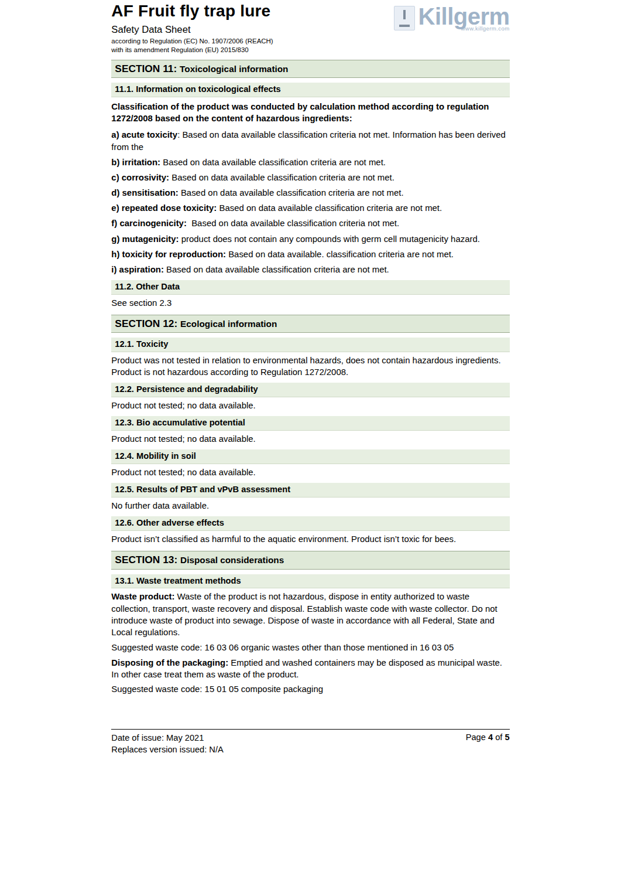AF Fruit fly trap lure
Safety Data Sheet
according to Regulation (EC) No. 1907/2006 (REACH)
with its amendment Regulation (EU) 2015/830
Killgerm
www.killgerm.com
SECTION 11: Toxicological information
11.1. Information on toxicological effects
Classification of the product was conducted by calculation method according to regulation 1272/2008 based on the content of hazardous ingredients:
a) acute toxicity: Based on data available classification criteria not met. Information has been derived from the
b) irritation: Based on data available classification criteria are not met.
c) corrosivity: Based on data available classification criteria are not met.
d) sensitisation: Based on data available classification criteria are not met.
e) repeated dose toxicity: Based on data available classification criteria are not met.
f) carcinogenicity: Based on data available classification criteria not met.
g) mutagenicity: product does not contain any compounds with germ cell mutagenicity hazard.
h) toxicity for reproduction: Based on data available. classification criteria are not met.
i) aspiration: Based on data available classification criteria are not met.
11.2. Other Data
See section 2.3
SECTION 12: Ecological information
12.1. Toxicity
Product was not tested in relation to environmental hazards, does not contain hazardous ingredients. Product is not hazardous according to Regulation 1272/2008.
12.2. Persistence and degradability
Product not tested; no data available.
12.3. Bio accumulative potential
Product not tested; no data available.
12.4. Mobility in soil
Product not tested; no data available.
12.5. Results of PBT and vPvB assessment
No further data available.
12.6. Other adverse effects
Product isn’t classified as harmful to the aquatic environment. Product isn’t toxic for bees.
SECTION 13: Disposal considerations
13.1. Waste treatment methods
Waste product: Waste of the product is not hazardous, dispose in entity authorized to waste collection, transport, waste recovery and disposal. Establish waste code with waste collector. Do not introduce waste of product into sewage. Dispose of waste in accordance with all Federal, State and Local regulations.
Suggested waste code: 16 03 06 organic wastes other than those mentioned in 16 03 05
Disposing of the packaging: Emptied and washed containers may be disposed as municipal waste. In other case treat them as waste of the product.
Suggested waste code: 15 01 05 composite packaging
Date of issue: May 2021
Replaces version issued: N/A
Page 4 of 5